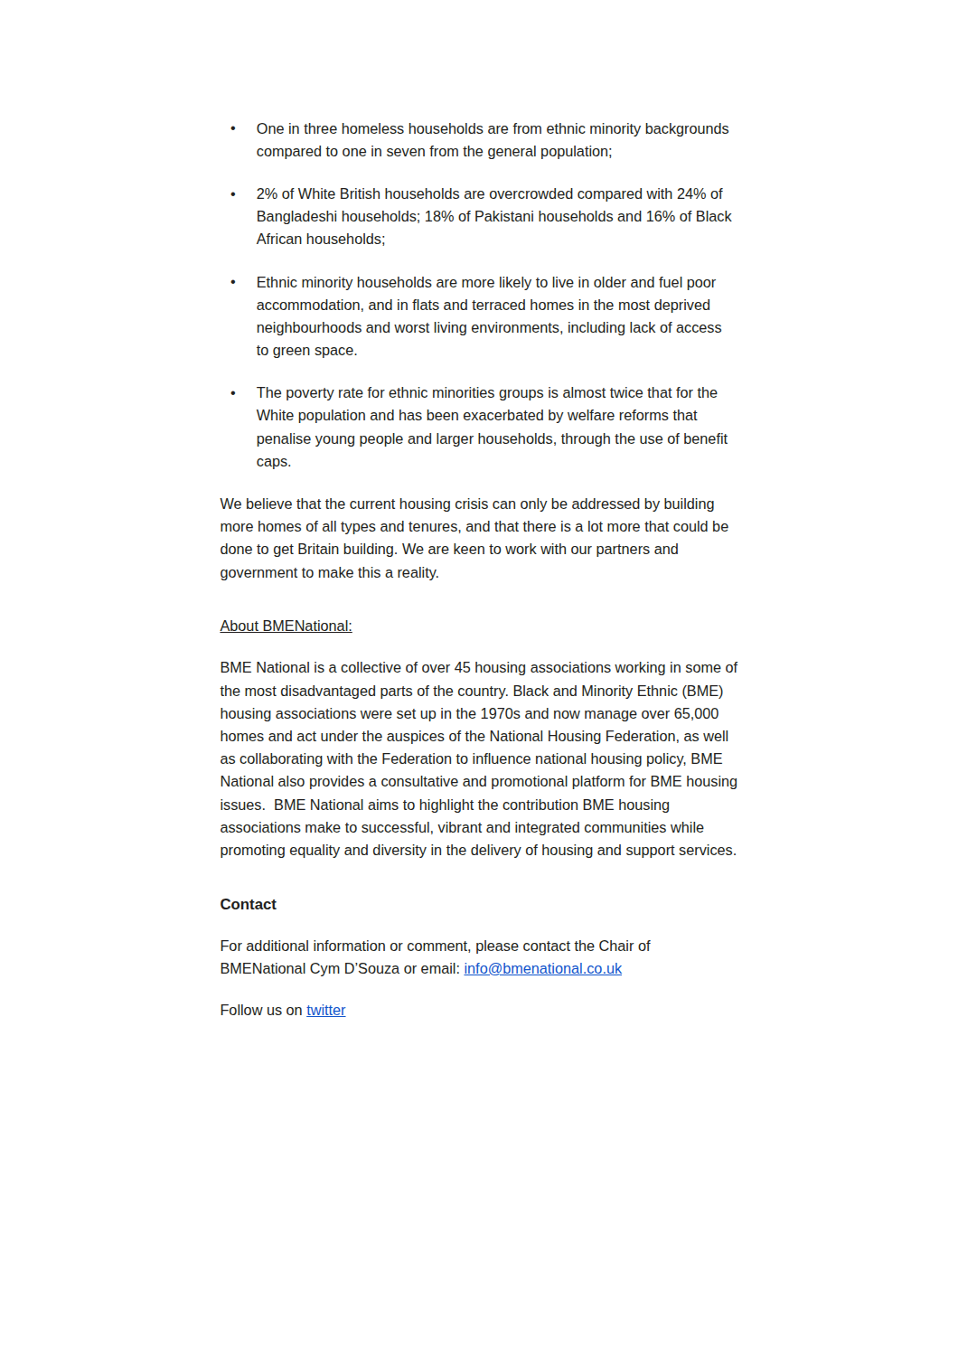One in three homeless households are from ethnic minority backgrounds compared to one in seven from the general population;
2% of White British households are overcrowded compared with 24% of Bangladeshi households; 18% of Pakistani households and 16% of Black African households;
Ethnic minority households are more likely to live in older and fuel poor accommodation, and in flats and terraced homes in the most deprived neighbourhoods and worst living environments, including lack of access to green space.
The poverty rate for ethnic minorities groups is almost twice that for the White population and has been exacerbated by welfare reforms that penalise young people and larger households, through the use of benefit caps.
We believe that the current housing crisis can only be addressed by building more homes of all types and tenures, and that there is a lot more that could be done to get Britain building. We are keen to work with our partners and government to make this a reality.
About BMENational:
BME National is a collective of over 45 housing associations working in some of the most disadvantaged parts of the country. Black and Minority Ethnic (BME) housing associations were set up in the 1970s and now manage over 65,000 homes and act under the auspices of the National Housing Federation, as well as collaborating with the Federation to influence national housing policy, BME National also provides a consultative and promotional platform for BME housing issues. BME National aims to highlight the contribution BME housing associations make to successful, vibrant and integrated communities while promoting equality and diversity in the delivery of housing and support services.
Contact
For additional information or comment, please contact the Chair of BMENational Cym D’Souza or email: info@bmenational.co.uk
Follow us on twitter